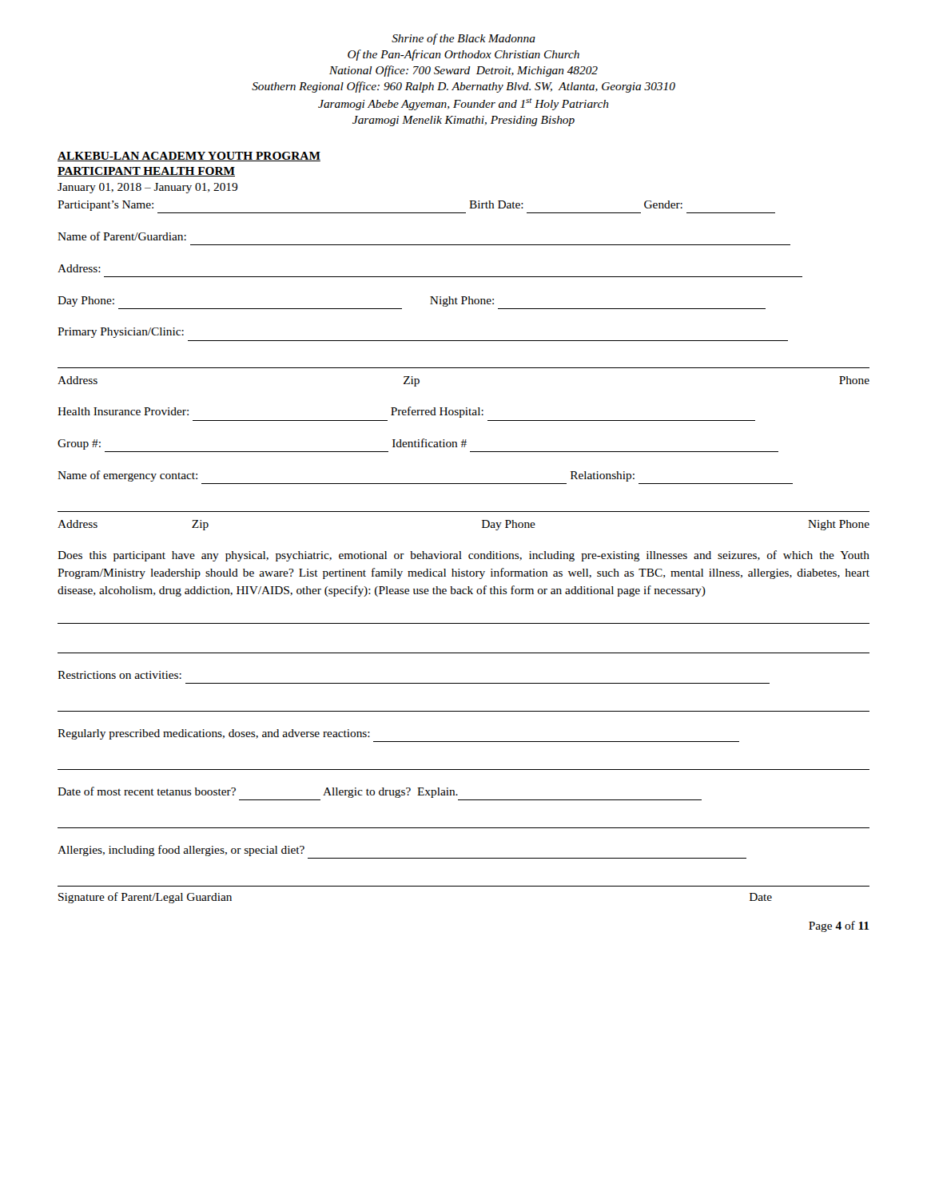Shrine of the Black Madonna
Of the Pan-African Orthodox Christian Church
National Office: 700 Seward Detroit, Michigan 48202
Southern Regional Office: 960 Ralph D. Abernathy Blvd. SW, Atlanta, Georgia 30310
Jaramogi Abebe Agyeman, Founder and 1st Holy Patriarch
Jaramogi Menelik Kimathi, Presiding Bishop
ALKEBU-LAN ACADEMY YOUTH PROGRAM
PARTICIPANT HEALTH FORM
January 01, 2018 – January 01, 2019
Participant’s Name: Birth Date: Gender:
Name of Parent/Guardian:
Address:
Day Phone: Night Phone:
Primary Physician/Clinic:
Address Zip Phone
Health Insurance Provider: Preferred Hospital:
Group #: Identification #
Name of emergency contact: Relationship:
Address Zip Day Phone Night Phone
Does this participant have any physical, psychiatric, emotional or behavioral conditions, including pre-existing illnesses and seizures, of which the Youth Program/Ministry leadership should be aware? List pertinent family medical history information as well, such as TBC, mental illness, allergies, diabetes, heart disease, alcoholism, drug addiction, HIV/AIDS, other (specify): (Please use the back of this form or an additional page if necessary)
Restrictions on activities:
Regularly prescribed medications, doses, and adverse reactions:
Date of most recent tetanus booster? Allergic to drugs? Explain.
Allergies, including food allergies, or special diet?
Signature of Parent/Legal Guardian Date
Page 4 of 11